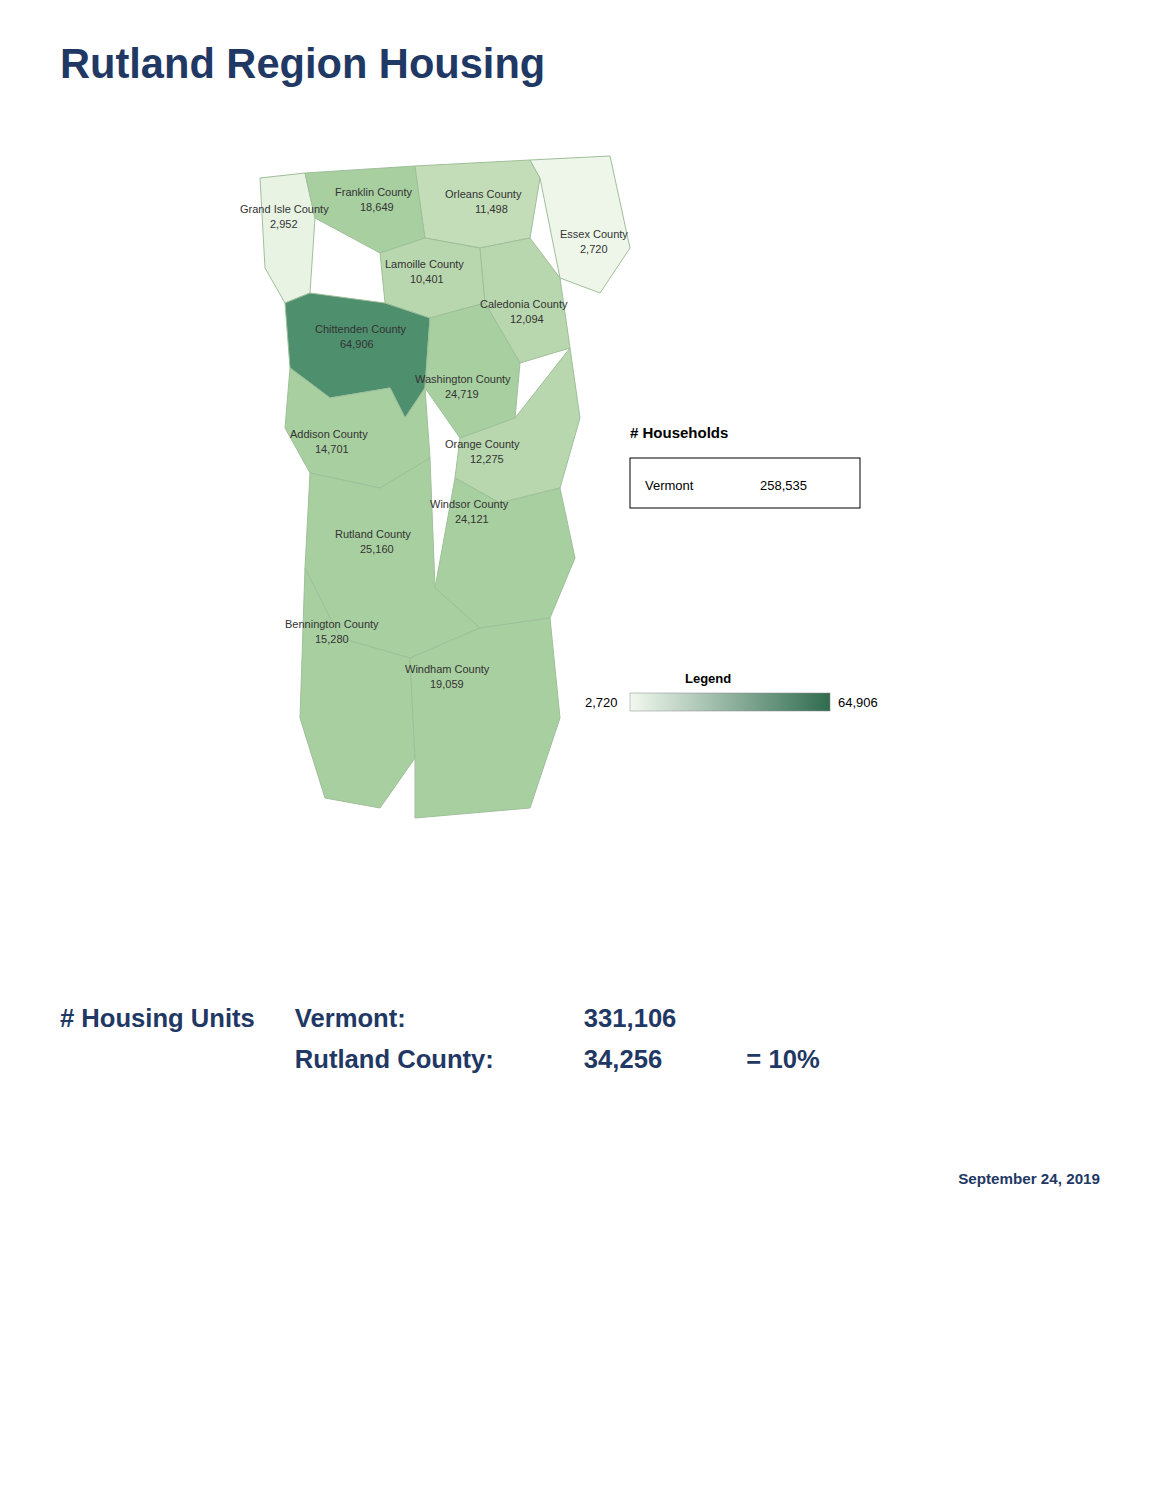Rutland Region Housing
Grand Isle County 2,952 Franklin County 18,649 Orleans County 11,498 Essex County 2,720 Lamoille County 10,401 Caledonia County 12,094 Chittenden County 64,906 Washington County 24,719 Addison County 14,701 Orange County 12,275 Windsor County 24,121 Rutland County 25,160 Bennington County 15,280 Windham County 19,059 # Households Vermont 258,535 Legend 2,720 64,906
| # Housing Units | Vermont: | 331,106 | |
| | Rutland County: | 34,256 | = 10% |
September 24, 2019